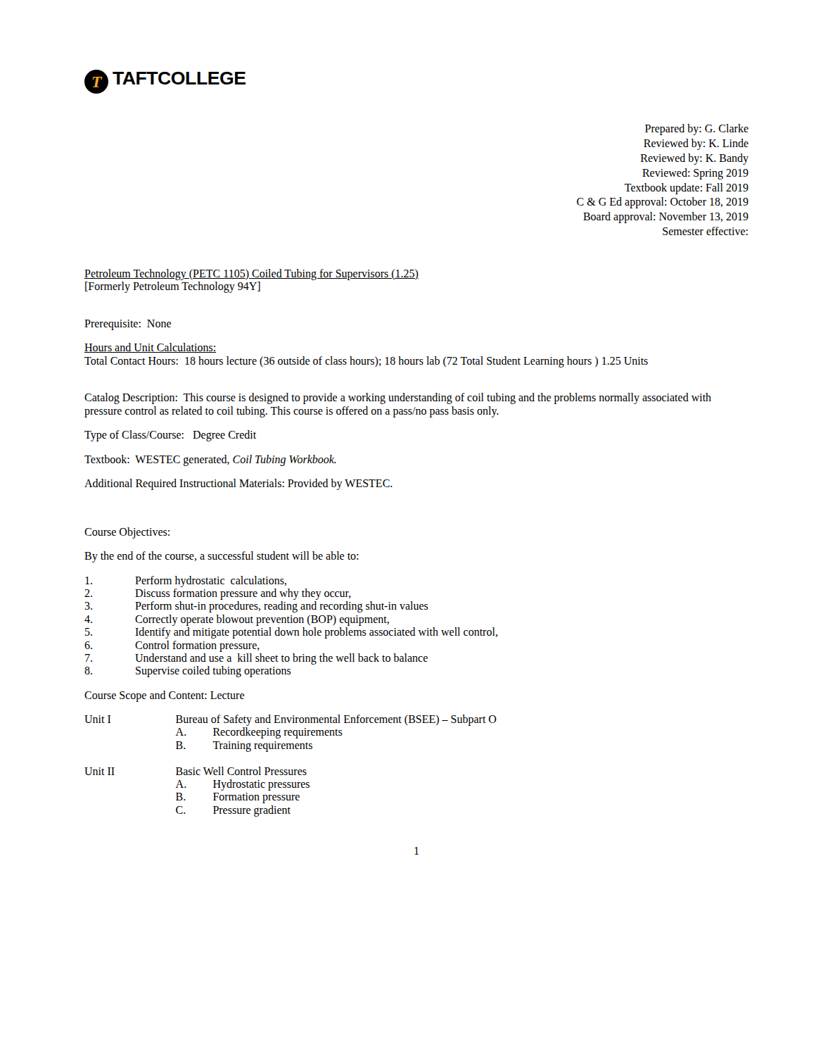TTAFTCOLLEGE
Prepared by: G. Clarke
Reviewed by: K. Linde
Reviewed by: K. Bandy
Reviewed: Spring 2019
Textbook update: Fall 2019
C & G Ed approval: October 18, 2019
Board approval: November 13, 2019
Semester effective:
Petroleum Technology (PETC 1105) Coiled Tubing for Supervisors (1.25)
[Formerly Petroleum Technology 94Y]
Prerequisite: None
Hours and Unit Calculations:
Total Contact Hours: 18 hours lecture (36 outside of class hours); 18 hours lab (72 Total Student Learning hours ) 1.25 Units
Catalog Description: This course is designed to provide a working understanding of coil tubing and the problems normally associated with pressure control as related to coil tubing. This course is offered on a pass/no pass basis only.
Type of Class/Course: Degree Credit
Textbook: WESTEC generated, Coil Tubing Workbook.
Additional Required Instructional Materials: Provided by WESTEC.
Course Objectives:
By the end of the course, a successful student will be able to:
1. Perform hydrostatic calculations,
2. Discuss formation pressure and why they occur,
3. Perform shut-in procedures, reading and recording shut-in values
4. Correctly operate blowout prevention (BOP) equipment,
5. Identify and mitigate potential down hole problems associated with well control,
6. Control formation pressure,
7. Understand and use a kill sheet to bring the well back to balance
8. Supervise coiled tubing operations
Course Scope and Content: Lecture
| Unit I | Bureau of Safety and Environmental Enforcement (BSEE) – Subpart O |
| | A. | Recordkeeping requirements |
| | B. | Training requirements |
| Unit II | Basic Well Control Pressures |
| | A. | Hydrostatic pressures |
| | B. | Formation pressure |
| | C. | Pressure gradient |
1